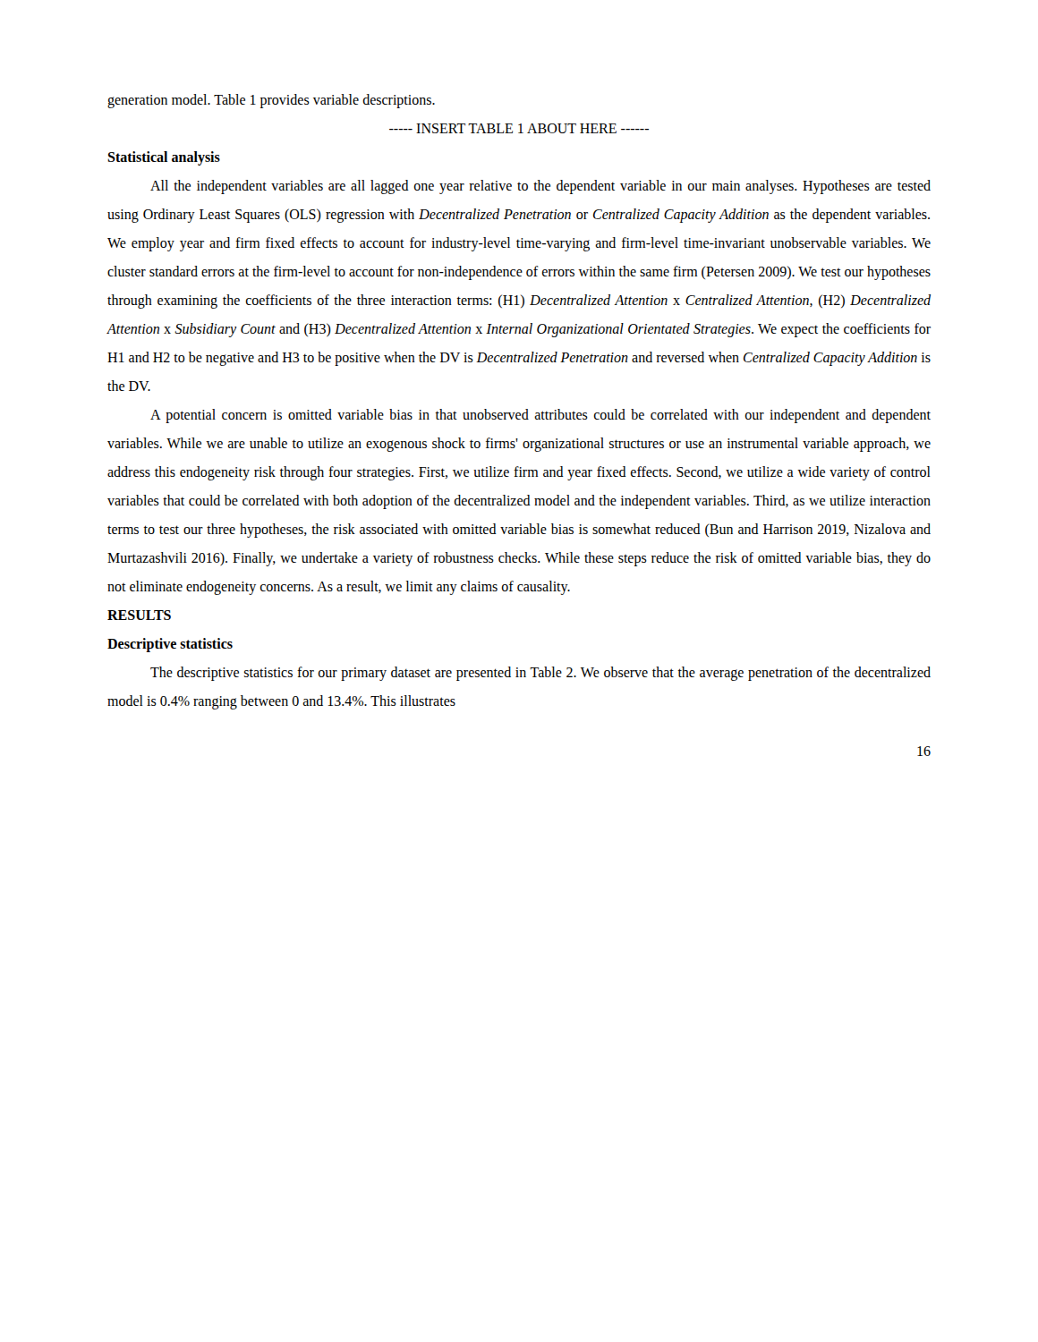generation model. Table 1 provides variable descriptions.
----- INSERT TABLE 1 ABOUT HERE ------
Statistical analysis
All the independent variables are all lagged one year relative to the dependent variable in our main analyses. Hypotheses are tested using Ordinary Least Squares (OLS) regression with Decentralized Penetration or Centralized Capacity Addition as the dependent variables. We employ year and firm fixed effects to account for industry-level time-varying and firm-level time-invariant unobservable variables. We cluster standard errors at the firm-level to account for non-independence of errors within the same firm (Petersen 2009). We test our hypotheses through examining the coefficients of the three interaction terms: (H1) Decentralized Attention x Centralized Attention, (H2) Decentralized Attention x Subsidiary Count and (H3) Decentralized Attention x Internal Organizational Orientated Strategies. We expect the coefficients for H1 and H2 to be negative and H3 to be positive when the DV is Decentralized Penetration and reversed when Centralized Capacity Addition is the DV.
A potential concern is omitted variable bias in that unobserved attributes could be correlated with our independent and dependent variables. While we are unable to utilize an exogenous shock to firms' organizational structures or use an instrumental variable approach, we address this endogeneity risk through four strategies. First, we utilize firm and year fixed effects. Second, we utilize a wide variety of control variables that could be correlated with both adoption of the decentralized model and the independent variables. Third, as we utilize interaction terms to test our three hypotheses, the risk associated with omitted variable bias is somewhat reduced (Bun and Harrison 2019, Nizalova and Murtazashvili 2016). Finally, we undertake a variety of robustness checks. While these steps reduce the risk of omitted variable bias, they do not eliminate endogeneity concerns. As a result, we limit any claims of causality.
RESULTS
Descriptive statistics
The descriptive statistics for our primary dataset are presented in Table 2. We observe that the average penetration of the decentralized model is 0.4% ranging between 0 and 13.4%. This illustrates
16